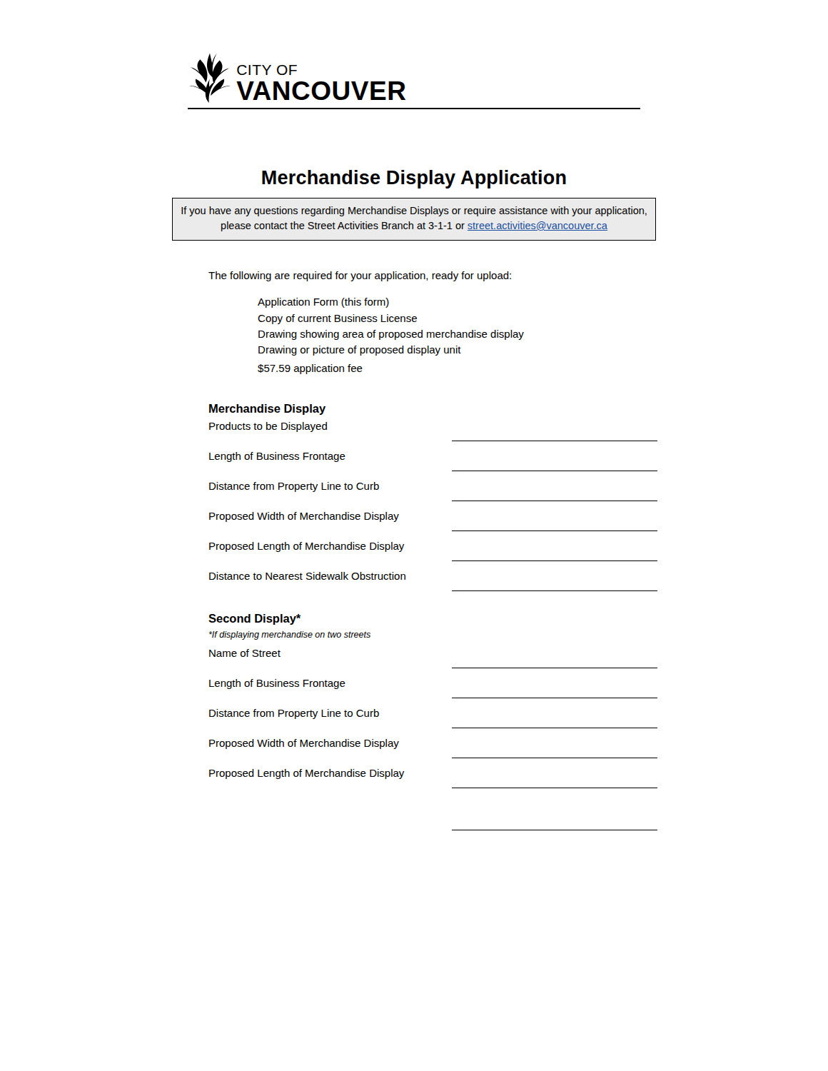CITY OF VANCOUVER
Merchandise Display Application
If you have any questions regarding Merchandise Displays or require assistance with your application, please contact the Street Activities Branch at 3-1-1 or street.activities@vancouver.ca
The following are required for your application, ready for upload:
Application Form (this form)
Copy of current Business License
Drawing showing area of proposed merchandise display
Drawing or picture of proposed display unit
$57.59 application fee
Merchandise Display
| Products to be Displayed | |
| Length of Business Frontage | |
| Distance from Property Line to Curb | |
| Proposed Width of Merchandise Display | |
| Proposed Length of Merchandise Display | |
| Distance to Nearest Sidewalk Obstruction | |
Second Display*
*If displaying merchandise on two streets
| Name of Street | |
| Length of Business Frontage | |
| Distance from Property Line to Curb | |
| Proposed Width of Merchandise Display | |
| Proposed Length of Merchandise Display | |